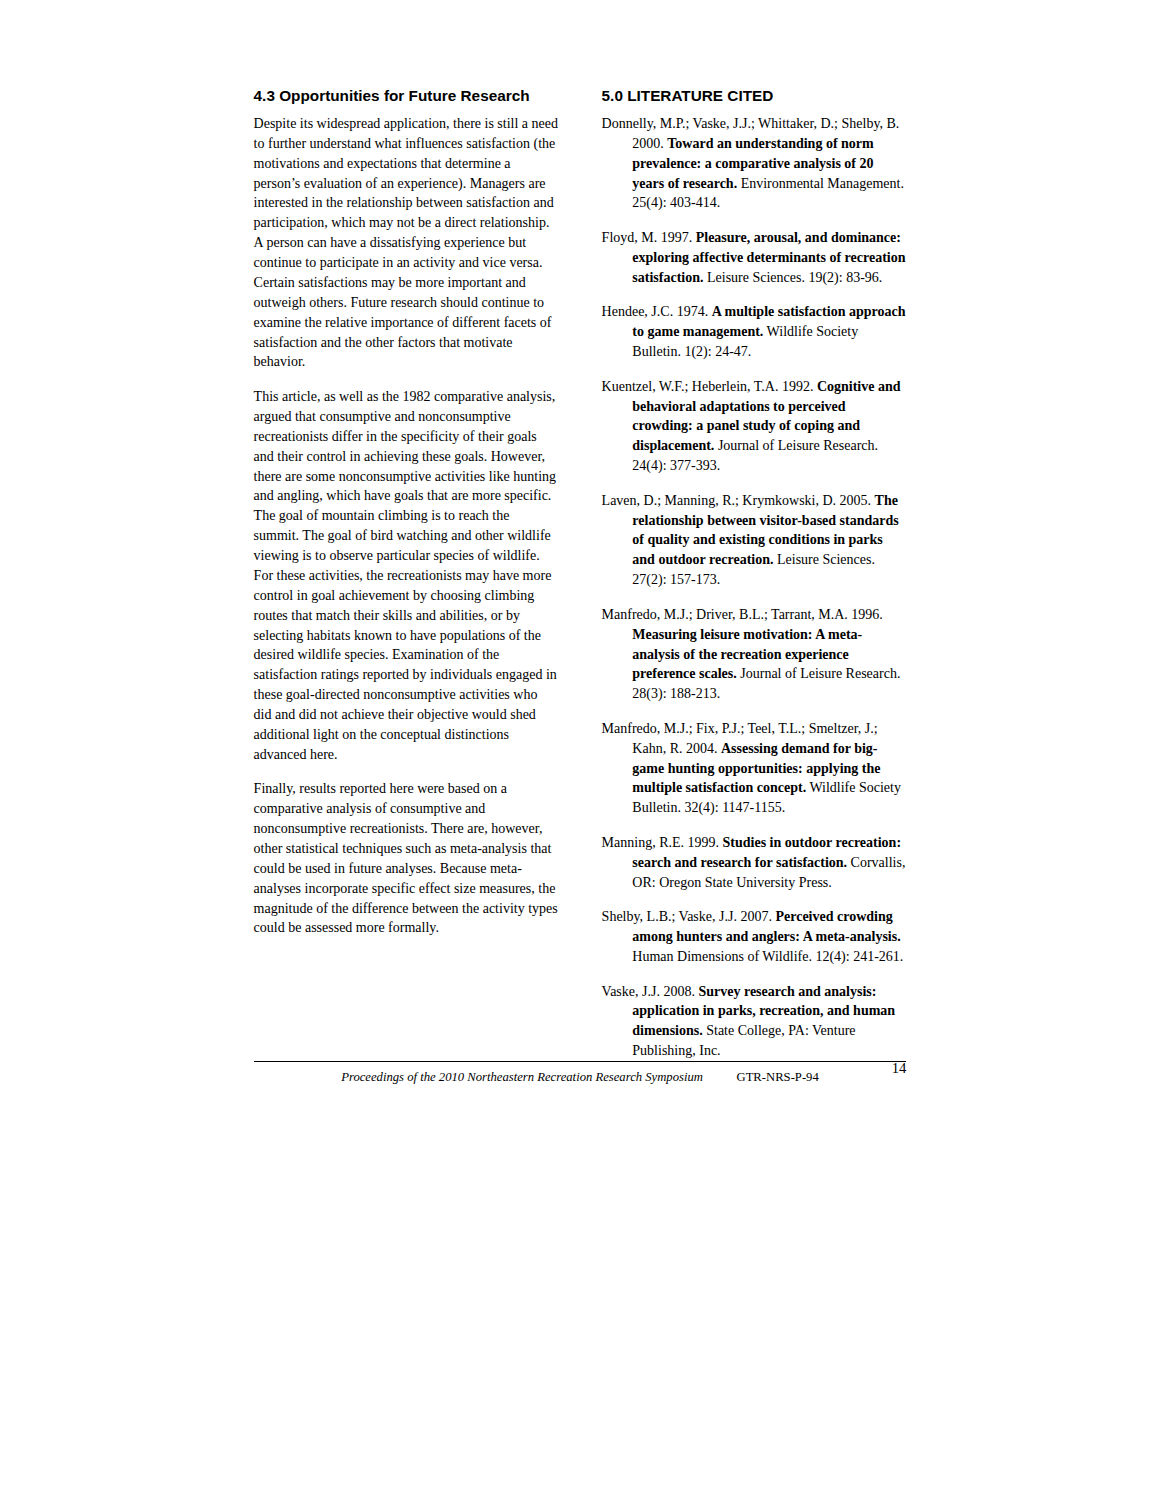4.3 Opportunities for Future Research
Despite its widespread application, there is still a need to further understand what influences satisfaction (the motivations and expectations that determine a person’s evaluation of an experience). Managers are interested in the relationship between satisfaction and participation, which may not be a direct relationship. A person can have a dissatisfying experience but continue to participate in an activity and vice versa. Certain satisfactions may be more important and outweigh others. Future research should continue to examine the relative importance of different facets of satisfaction and the other factors that motivate behavior.
This article, as well as the 1982 comparative analysis, argued that consumptive and nonconsumptive recreationists differ in the specificity of their goals and their control in achieving these goals. However, there are some nonconsumptive activities like hunting and angling, which have goals that are more specific. The goal of mountain climbing is to reach the summit. The goal of bird watching and other wildlife viewing is to observe particular species of wildlife. For these activities, the recreationists may have more control in goal achievement by choosing climbing routes that match their skills and abilities, or by selecting habitats known to have populations of the desired wildlife species. Examination of the satisfaction ratings reported by individuals engaged in these goal-directed nonconsumptive activities who did and did not achieve their objective would shed additional light on the conceptual distinctions advanced here.
Finally, results reported here were based on a comparative analysis of consumptive and nonconsumptive recreationists. There are, however, other statistical techniques such as meta-analysis that could be used in future analyses. Because meta-analyses incorporate specific effect size measures, the magnitude of the difference between the activity types could be assessed more formally.
5.0 LITERATURE CITED
Donnelly, M.P.; Vaske, J.J.; Whittaker, D.; Shelby, B. 2000. Toward an understanding of norm prevalence: a comparative analysis of 20 years of research. Environmental Management. 25(4): 403-414.
Floyd, M. 1997. Pleasure, arousal, and dominance: exploring affective determinants of recreation satisfaction. Leisure Sciences. 19(2): 83-96.
Hendee, J.C. 1974. A multiple satisfaction approach to game management. Wildlife Society Bulletin. 1(2): 24-47.
Kuentzel, W.F.; Heberlein, T.A. 1992. Cognitive and behavioral adaptations to perceived crowding: a panel study of coping and displacement. Journal of Leisure Research. 24(4): 377-393.
Laven, D.; Manning, R.; Krymkowski, D. 2005. The relationship between visitor-based standards of quality and existing conditions in parks and outdoor recreation. Leisure Sciences. 27(2): 157-173.
Manfredo, M.J.; Driver, B.L.; Tarrant, M.A. 1996. Measuring leisure motivation: A meta-analysis of the recreation experience preference scales. Journal of Leisure Research. 28(3): 188-213.
Manfredo, M.J.; Fix, P.J.; Teel, T.L.; Smeltzer, J.; Kahn, R. 2004. Assessing demand for big-game hunting opportunities: applying the multiple satisfaction concept. Wildlife Society Bulletin. 32(4): 1147-1155.
Manning, R.E. 1999. Studies in outdoor recreation: search and research for satisfaction. Corvallis, OR: Oregon State University Press.
Shelby, L.B.; Vaske, J.J. 2007. Perceived crowding among hunters and anglers: A meta-analysis. Human Dimensions of Wildlife. 12(4): 241-261.
Vaske, J.J. 2008. Survey research and analysis: application in parks, recreation, and human dimensions. State College, PA: Venture Publishing, Inc.
Proceedings of the 2010 Northeastern Recreation Research SymposiumGTR-NRS-P-94
14